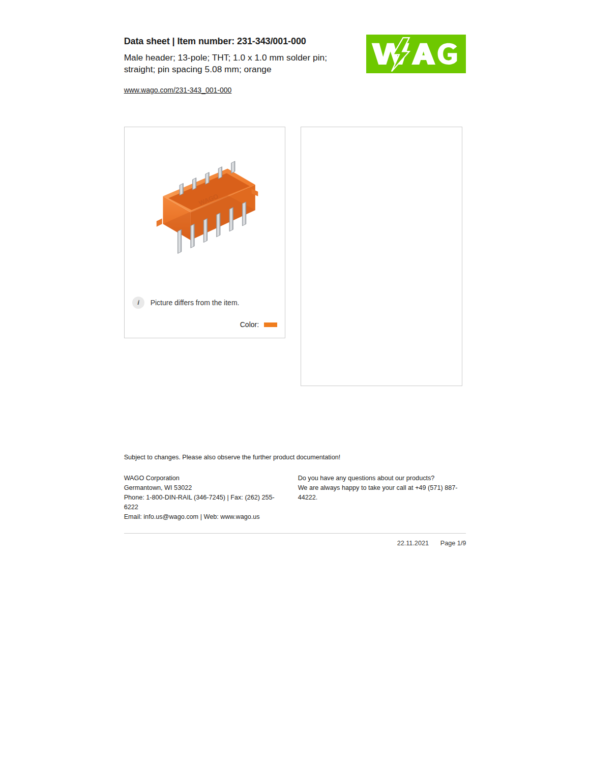Data sheet | Item number: 231-343/001-000
Male header; 13-pole; THT; 1.0 x 1.0 mm solder pin; straight; pin spacing 5.08 mm; orange
www.wago.com/231-343_001-000
WAGO
i Picture differs from the item.
Color:
Subject to changes. Please also observe the further product documentation!
WAGO Corporation
Germantown, WI 53022
Phone: 1-800-DIN-RAIL (346-7245) | Fax: (262) 255-6222
Email: info.us@wago.com | Web: www.wago.us
Do you have any questions about our products?
We are always happy to take your call at +49 (571) 887-44222.
22.11.2021 Page 1/9